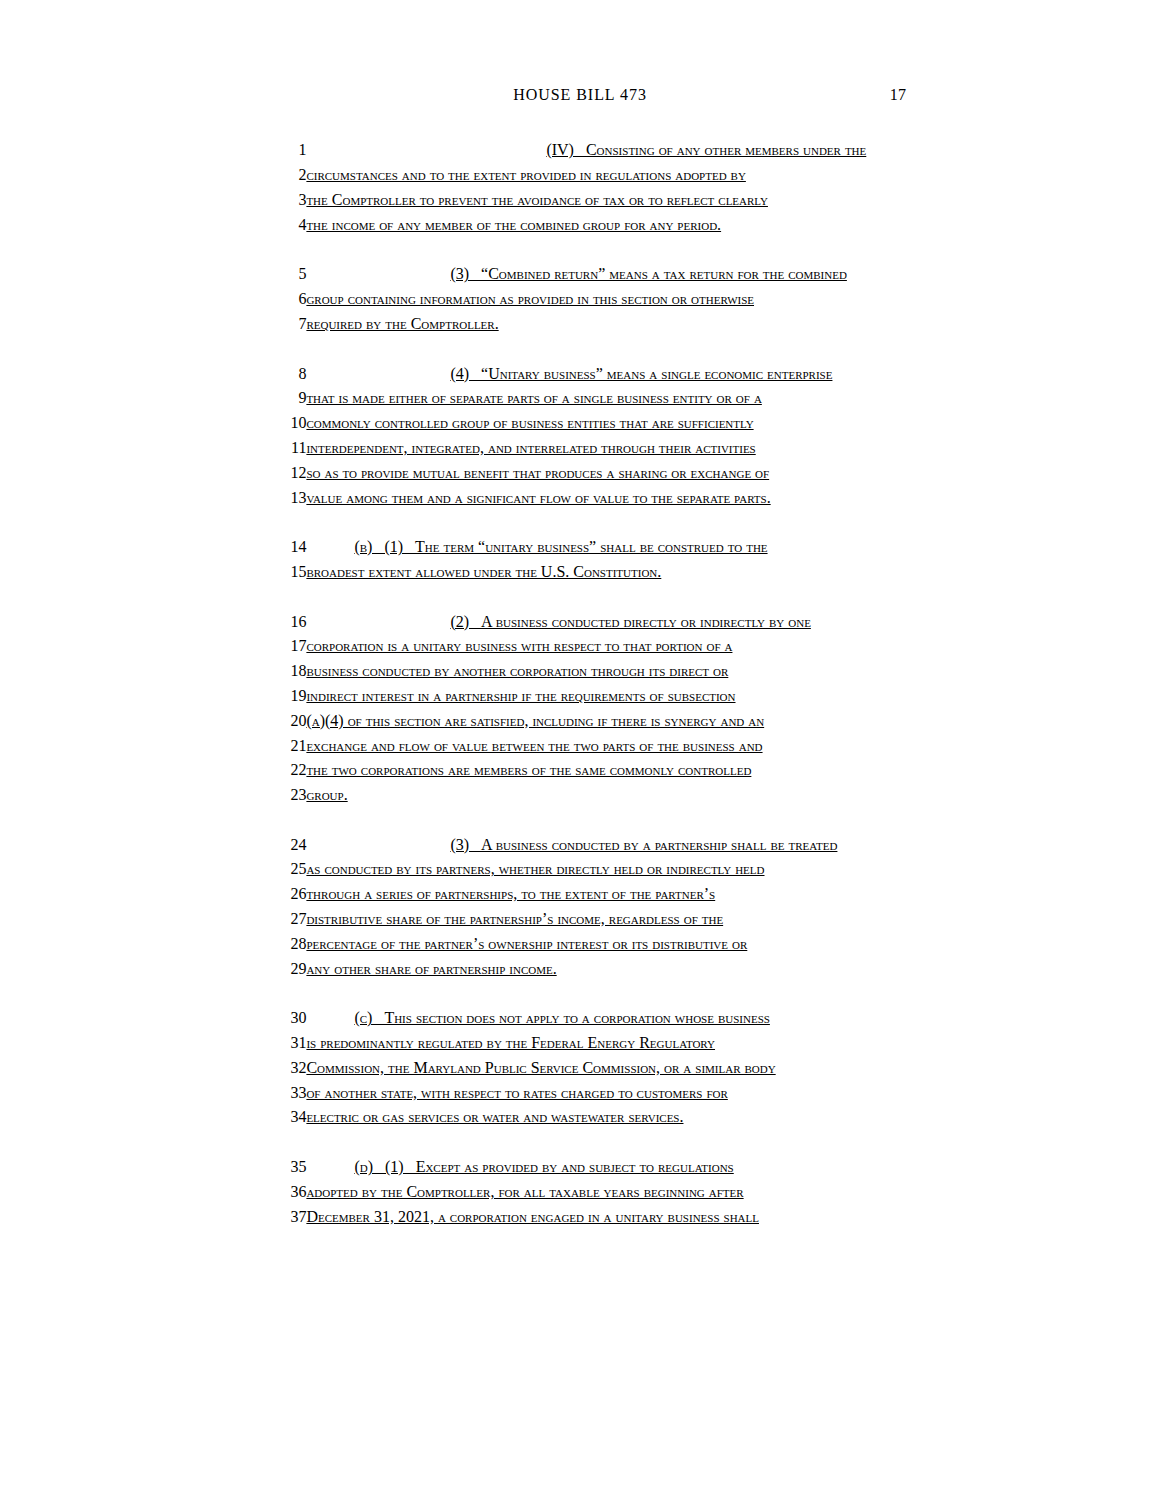HOUSE BILL 473 17
| 1 | (IV) Consisting of any other members under the |
| 2 | circumstances and to the extent provided in regulations adopted by |
| 3 | the Comptroller to prevent the avoidance of tax or to reflect clearly |
| 4 | the income of any member of the combined group for any period. |
| 5 | (3) “Combined return” means a tax return for the combined |
| 6 | group containing information as provided in this section or otherwise |
| 7 | required by the Comptroller. |
| 8 | (4) “Unitary business” means a single economic enterprise |
| 9 | that is made either of separate parts of a single business entity or of a |
| 10 | commonly controlled group of business entities that are sufficiently |
| 11 | interdependent, integrated, and interrelated through their activities |
| 12 | so as to provide mutual benefit that produces a sharing or exchange of |
| 13 | value among them and a significant flow of value to the separate parts. |
| 14 | (b) (1) The term “unitary business” shall be construed to the |
| 15 | broadest extent allowed under the U.S. Constitution. |
| 16 | (2) A business conducted directly or indirectly by one |
| 17 | corporation is a unitary business with respect to that portion of a |
| 18 | business conducted by another corporation through its direct or |
| 19 | indirect interest in a partnership if the requirements of subsection |
| 20 | (a)(4) of this section are satisfied, including if there is synergy and an |
| 21 | exchange and flow of value between the two parts of the business and |
| 22 | the two corporations are members of the same commonly controlled |
| 23 | group. |
| 24 | (3) A business conducted by a partnership shall be treated |
| 25 | as conducted by its partners, whether directly held or indirectly held |
| 26 | through a series of partnerships, to the extent of the partner’s |
| 27 | distributive share of the partnership’s income, regardless of the |
| 28 | percentage of the partner’s ownership interest or its distributive or |
| 29 | any other share of partnership income. |
| 30 | (c) This section does not apply to a corporation whose business |
| 31 | is predominantly regulated by the Federal Energy Regulatory |
| 32 | Commission, the Maryland Public Service Commission, or a similar body |
| 33 | of another state, with respect to rates charged to customers for |
| 34 | electric or gas services or water and wastewater services. |
| 35 | (d) (1) Except as provided by and subject to regulations |
| 36 | adopted by the Comptroller, for all taxable years beginning after |
| 37 | December 31, 2021, a corporation engaged in a unitary business shall |